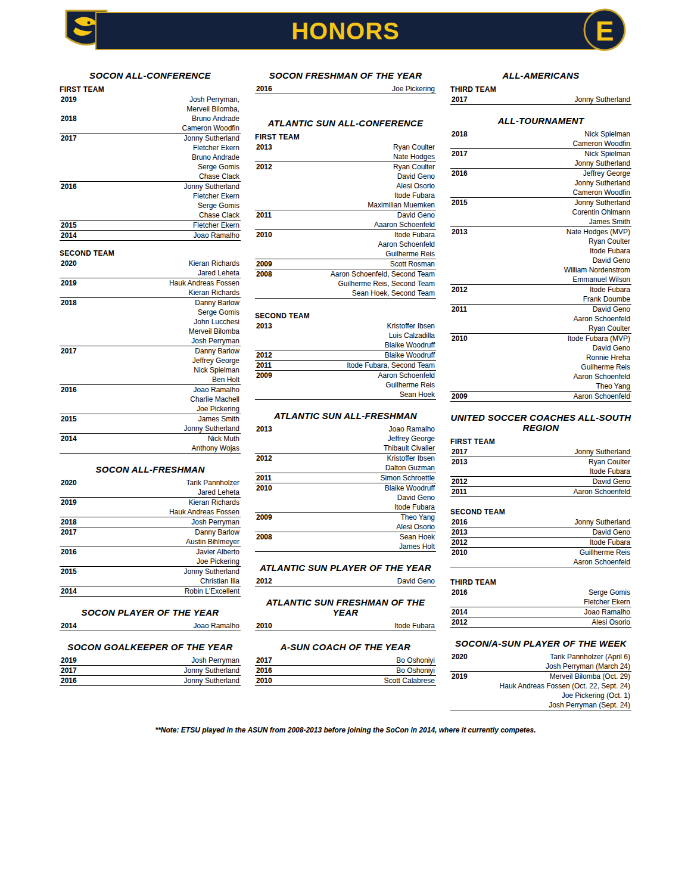HONORS
E
SOCON ALL-CONFERENCE
FIRST TEAM
| 2019 | Josh Perryman, |
| | Merveil Bilomba, |
| 2018 | Bruno Andrade |
| | Cameron Woodfin |
| 2017 | Jonny Sutherland |
| | Fletcher Ekern |
| | Bruno Andrade |
| | Serge Gomis |
| | Chase Clack |
| 2016 | Jonny Sutherland |
| | Fletcher Ekern |
| | Serge Gomis |
| | Chase Clack |
| 2015 | Fletcher Ekern |
| 2014 | Joao Ramalho |
SECOND TEAM
| 2020 | Kieran Richards |
| | Jared Leheta |
| 2019 | Hauk Andreas Fossen |
| | Kieran Richards |
| 2018 | Danny Barlow |
| | Serge Gomis |
| | John Lucchesi |
| | Merveil Bilomba |
| | Josh Perryman |
| 2017 | Danny Barlow |
| | Jeffrey George |
| | Nick Spielman |
| | Ben Holt |
| 2016 | Joao Ramalho |
| | Charlie Machell |
| | Joe Pickering |
| 2015 | James Smith |
| | Jonny Sutherland |
| 2014 | Nick Muth |
| | Anthony Wojas |
SOCON ALL-FRESHMAN
| 2020 | Tarik Pannholzer |
| | Jared Leheta |
| 2019 | Kieran Richards |
| | Hauk Andreas Fossen |
| 2018 | Josh Perryman |
| 2017 | Danny Barlow |
| | Austin Bihlmeyer |
| 2016 | Javier Alberto |
| | Joe Pickering |
| 2015 | Jonny Sutherland |
| | Christian Ilia |
| 2014 | Robin L'Excellent |
SOCON PLAYER OF THE YEAR
| 2014 | Joao Ramalho |
SOCON GOALKEEPER OF THE YEAR
| 2019 | Josh Perryman |
| 2017 | Jonny Sutherland |
| 2016 | Jonny Sutherland |
SOCON FRESHMAN OF THE YEAR
| 2016 | Joe Pickering |
ATLANTIC SUN ALL-CONFERENCE
FIRST TEAM
| 2013 | Ryan Coulter |
| | Nate Hodges |
| 2012 | Ryan Coulter |
| | David Geno |
| | Alesi Osorio |
| | Itode Fubara |
| | Maximilian Muemken |
| 2011 | David Geno |
| | Aaaron Schoenfeld |
| 2010 | Itode Fubara |
| | Aaron Schoenfeld |
| | Guilherme Reis |
| 2009 | Scott Rosman |
| 2008 | Aaron Schoenfeld, Second Team |
| | Guilherme Reis, Second Team |
| | Sean Hoek, Second Team |
SECOND TEAM
| 2013 | Kristoffer Ibsen |
| | Luis Calzadilla |
| | Blaike Woodruff |
| 2012 | Blaike Woodruff |
| 2011 | Itode Fubara, Second Team |
| 2009 | Aaron Schoenfeld |
| | Guilherme Reis |
| | Sean Hoek |
ATLANTIC SUN ALL-FRESHMAN
| 2013 | Joao Ramalho |
| | Jeffrey George |
| | Thibault Civalier |
| 2012 | Kristoffer Ibsen |
| | Dalton Guzman |
| 2011 | Simon Schroettle |
| 2010 | Blaike Woodruff |
| | David Geno |
| | Itode Fubara |
| 2009 | Theo Yang |
| | Alesi Osorio |
| 2008 | Sean Hoek |
| | James Holt |
ATLANTIC SUN PLAYER OF THE YEAR
| 2012 | David Geno |
ATLANTIC SUN FRESHMAN OF THE YEAR
| 2010 | Itode Fubara |
A-SUN COACH OF THE YEAR
| 2017 | Bo Oshoniyi |
| 2016 | Bo Oshoniyi |
| 2010 | Scott Calabrese |
ALL-AMERICANS
THIRD TEAM
| 2017 | Jonny Sutherland |
ALL-TOURNAMENT
| 2018 | Nick Spielman |
| | Cameron Woodfin |
| 2017 | Nick Spielman |
| | Jonny Sutherland |
| 2016 | Jeffrey George |
| | Jonny Sutherland |
| | Cameron Woodfin |
| 2015 | Jonny Sutherland |
| | Corentin Ohlmann |
| | James Smith |
| 2013 | Nate Hodges (MVP) |
| | Ryan Coulter |
| | Itode Fubara |
| | David Geno |
| | William Nordenstrom |
| | Emmanuel Wilson |
| 2012 | Itode Fubara |
| | Frank Doumbe |
| 2011 | David Geno |
| | Aaron Schoenfeld |
| | Ryan Coulter |
| 2010 | Itode Fubara (MVP) |
| | David Geno |
| | Ronnie Hreha |
| | Guilherme Reis |
| | Aaron Schoenfeld |
| | Theo Yang |
| 2009 | Aaron Schoenfeld |
UNITED SOCCER COACHES ALL-SOUTH REGION
FIRST TEAM
| 2017 | Jonny Sutherland |
| 2013 | Ryan Coulter |
| | Itode Fubara |
| 2012 | David Geno |
| 2011 | Aaron Schoenfeld |
SECOND TEAM
| 2016 | Jonny Sutherland |
| 2013 | David Geno |
| 2012 | Itode Fubara |
| 2010 | Guillherme Reis |
| | Aaron Schoenfeld |
THIRD TEAM
| 2016 | Serge Gomis |
| | Fletcher Ekern |
| 2014 | Joao Ramalho |
| 2012 | Alesi Osorio |
SOCON/A-SUN PLAYER OF THE WEEK
| 2020 | Tarik Pannholzer (April 6) |
| | Josh Perryman (March 24) |
| 2019 | Merveil Bilomba (Oct. 29) |
| | Hauk Andreas Fossen (Oct. 22, Sept. 24) |
| | Joe Pickering (Oct. 1) |
| | Josh Perryman (Sept. 24) |
**Note: ETSU played in the ASUN from 2008-2013 before joining the SoCon in 2014, where it currently competes.